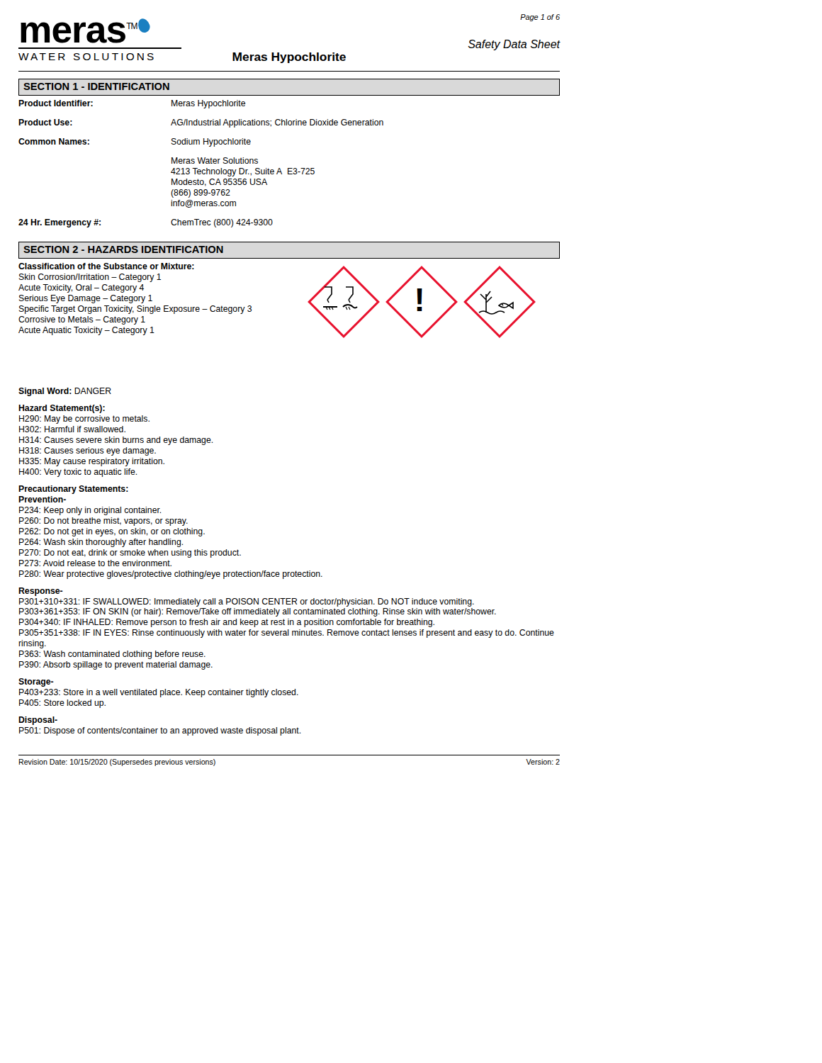merasTM
WATER SOLUTIONS
Meras Hypochlorite
Page 1 of 6
Safety Data Sheet
SECTION 1 - IDENTIFICATION
| Product Identifier: | Meras Hypochlorite |
| Product Use: | AG/Industrial Applications; Chlorine Dioxide Generation |
| Common Names: | Sodium Hypochlorite |
| | Meras Water Solutions 4213 Technology Dr., Suite A E3-725 Modesto, CA 95356 USA (866) 899-9762 info@meras.com |
| 24 Hr. Emergency #: | ChemTrec (800) 424-9300 |
SECTION 2 - HAZARDS IDENTIFICATION
Classification of the Substance or Mixture:
Skin Corrosion/Irritation – Category 1
Acute Toxicity, Oral – Category 4
Serious Eye Damage – Category 1
Specific Target Organ Toxicity, Single Exposure – Category 3
Corrosive to Metals – Category 1
Acute Aquatic Toxicity – Category 1
!
Signal Word: DANGER
Hazard Statement(s):
H290: May be corrosive to metals.
H302: Harmful if swallowed.
H314: Causes severe skin burns and eye damage.
H318: Causes serious eye damage.
H335: May cause respiratory irritation.
H400: Very toxic to aquatic life.
Precautionary Statements:
Prevention-
P234: Keep only in original container.
P260: Do not breathe mist, vapors, or spray.
P262: Do not get in eyes, on skin, or on clothing.
P264: Wash skin thoroughly after handling.
P270: Do not eat, drink or smoke when using this product.
P273: Avoid release to the environment.
P280: Wear protective gloves/protective clothing/eye protection/face protection.
Response-
P301+310+331: IF SWALLOWED: Immediately call a POISON CENTER or doctor/physician. Do NOT induce vomiting.
P303+361+353: IF ON SKIN (or hair): Remove/Take off immediately all contaminated clothing. Rinse skin with water/shower.
P304+340: IF INHALED: Remove person to fresh air and keep at rest in a position comfortable for breathing.
P305+351+338: IF IN EYES: Rinse continuously with water for several minutes. Remove contact lenses if present and easy to do. Continue rinsing.
P363: Wash contaminated clothing before reuse.
P390: Absorb spillage to prevent material damage.
Storage-
P403+233: Store in a well ventilated place. Keep container tightly closed.
P405: Store locked up.
Disposal-
P501: Dispose of contents/container to an approved waste disposal plant.
Revision Date: 10/15/2020 (Supersedes previous versions)
Version: 2